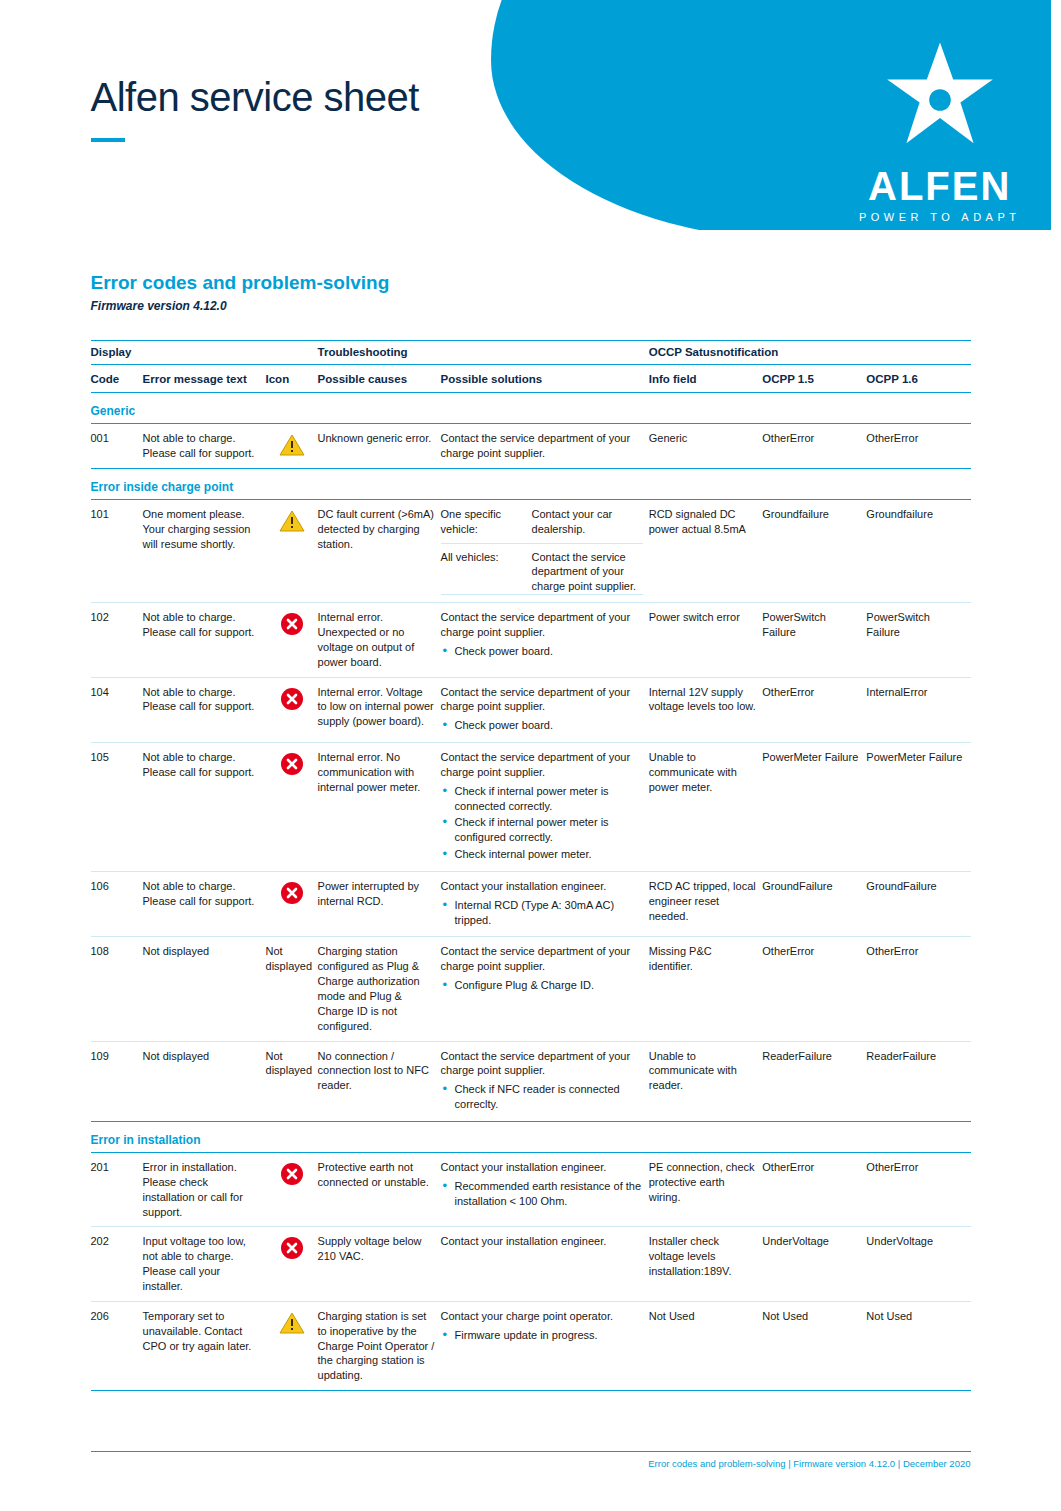Alfen service sheet
ALFEN
POWER TO ADAPT
Error codes and problem-solving
Firmware version 4.12.0
Error codes, troubleshooting and OCPP status notifications
| Display | Troubleshooting | OCCP Satusnotification |
| --- | --- | --- |
| Code | Error message text | Icon | Possible causes | Possible solutions | Info field | OCPP 1.5 | OCPP 1.6 |
| Generic |
| 001 | Not able to charge. Please call for support. | | Unknown generic error. | Contact the service department of your charge point supplier. | Generic | OtherError | OtherError |
| Error inside charge point |
| 101 | One moment please. Your charging session will resume shortly. | | DC fault current (>6mA) detected by charging station. | / One specific vehicle: / Contact your car dealership. / / All vehicles: / Contact the service department of your charge point supplier. / | RCD signaled DC power actual 8.5mA | Groundfailure | Groundfailure |
| 102 | Not able to charge. Please call for support. | | Internal error. Unexpected or no voltage on output of power board. | Contact the service department of your charge point supplier. Check power board. | Power switch error | PowerSwitch Failure | PowerSwitch Failure |
| 104 | Not able to charge. Please call for support. | | Internal error. Voltage to low on internal power supply (power board). | Contact the service department of your charge point supplier. Check power board. | Internal 12V supply voltage levels too low. | OtherError | InternalError |
| 105 | Not able to charge. Please call for support. | | Internal error. No communication with internal power meter. | Contact the service department of your charge point supplier. Check if internal power meter is connected correctly. Check if internal power meter is configured correctly. Check internal power meter. | Unable to communicate with power meter. | PowerMeter Failure | PowerMeter Failure |
| 106 | Not able to charge. Please call for support. | | Power interrupted by internal RCD. | Contact your installation engineer. Internal RCD (Type A: 30mA AC) tripped. | RCD AC tripped, local engineer reset needed. | GroundFailure | GroundFailure |
| 108 | Not displayed | Not displayed | Charging station configured as Plug & Charge authorization mode and Plug & Charge ID is not configured. | Contact the service department of your charge point supplier. Configure Plug & Charge ID. | Missing P&C identifier. | OtherError | OtherError |
| 109 | Not displayed | Not displayed | No connection / connection lost to NFC reader. | Contact the service department of your charge point supplier. Check if NFC reader is connected correclty. | Unable to communicate with reader. | ReaderFailure | ReaderFailure |
| Error in installation |
| 201 | Error in installation. Please check installation or call for support. | | Protective earth not connected or unstable. | Contact your installation engineer. Recommended earth resistance of the installation < 100 Ohm. | PE connection, check protective earth wiring. | OtherError | OtherError |
| 202 | Input voltage too low, not able to charge. Please call your installer. | | Supply voltage below 210 VAC. | Contact your installation engineer. | Installer check voltage levels installation:189V. | UnderVoltage | UnderVoltage |
| 206 | Temporary set to unavailable. Contact CPO or try again later. | | Charging station is set to inoperative by the Charge Point Operator / the charging station is updating. | Contact your charge point operator. Firmware update in progress. | Not Used | Not Used | Not Used |
Error codes and problem-solving | Firmware version 4.12.0 | December 2020